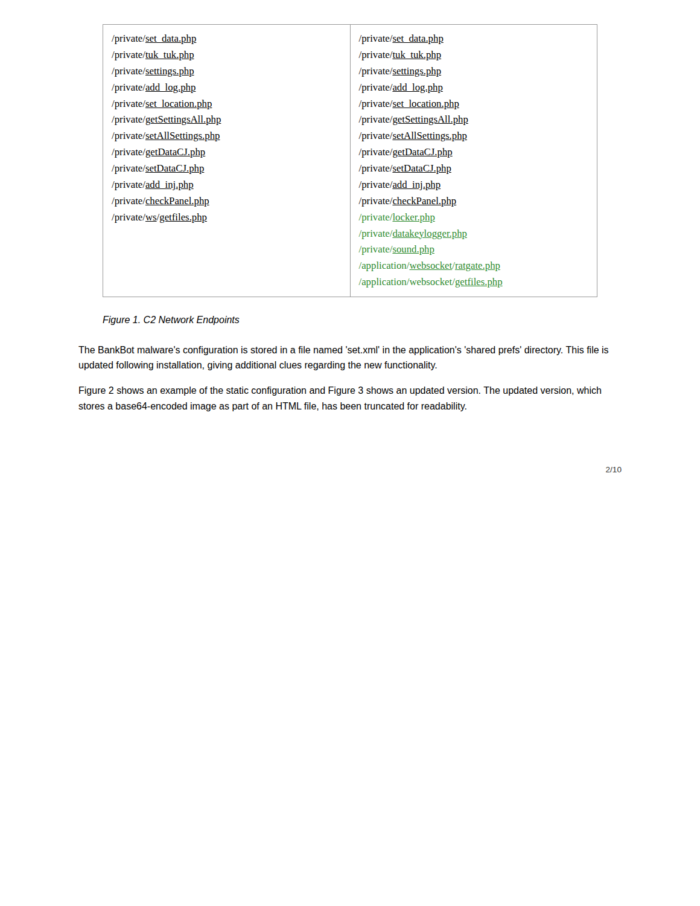| /private/ set_data.php /private/ tuk_tuk.php /private/ settings.php /private/ add_log.php /private/ set_location.php /private/ getSettingsAll.php /private/ setAllSettings.php /private/ getDataCJ.php /private/ setDataCJ.php /private/ add_inj.php /private/ checkPanel.php /private/ ws / getfiles.php | /private/ set_data.php /private/ tuk_tuk.php /private/ settings.php /private/ add_log.php /private/ set_location.php /private/ getSettingsAll.php /private/ setAllSettings.php /private/ getDataCJ.php /private/ setDataCJ.php /private/ add_inj.php /private/ checkPanel.php /private/ locker.php /private/ datakeylogger.php /private/ sound.php /application/ websocket / ratgate.php /application/websocket/ getfiles.php |
Figure 1. C2 Network Endpoints
The BankBot malware's configuration is stored in a file named 'set.xml' in the application's 'shared prefs' directory. This file is updated following installation, giving additional clues regarding the new functionality.
Figure 2 shows an example of the static configuration and Figure 3 shows an updated version. The updated version, which stores a base64-encoded image as part of an HTML file, has been truncated for readability.
2/10